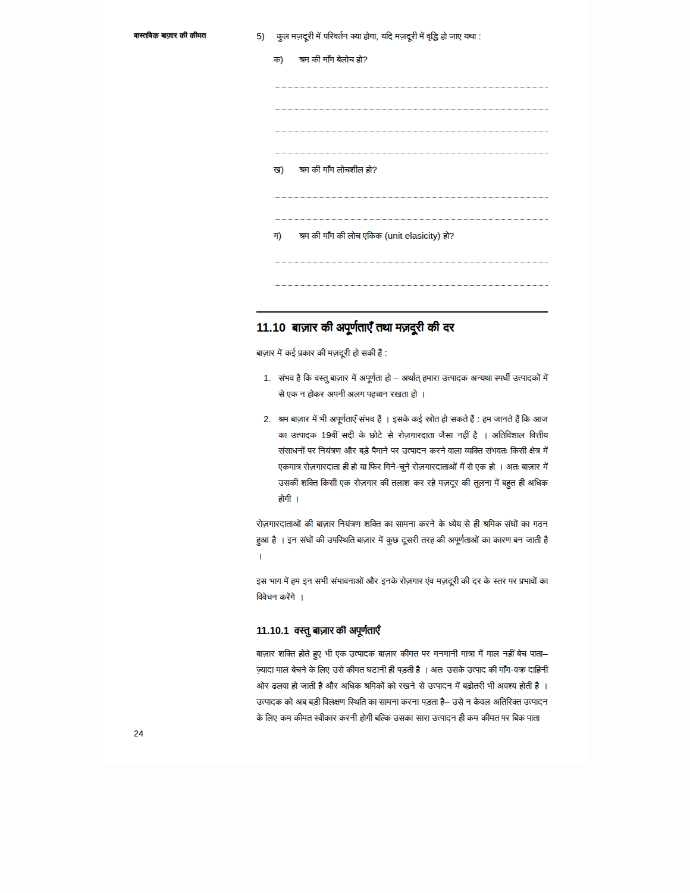वास्तविक बाज़ार की कीमत
5) कुल मज़दूरी में परिवर्तन क्या होगा, यदि मज़दूरी में वृद्धि हो जाए यथा :
क) श्रम की माँग बेलोच हो?
ख) श्रम की माँग लोचशील हो?
ग) श्रम की माँग की लोच एकिक (unit elasicity) हो?
11.10 बाज़ार की अपूर्णताएँ तथा मज़दूरी की दर
बाज़ार में कई प्रकार की मज़दूरी हो सकी हैं :
संभव है कि वस्तु बाज़ार में अपूर्णता हो – अर्थात् हमारा उत्पादक अन्यथा स्पर्धी उत्पादकों में से एक न होकर अपनी अलग पहचान रखता हो ।
श्रम बाज़ार में भी अपूर्णताएँ संभव हैं । इसके कई स्रोत हो सकते हैं : हम जानते हैं कि आज का उत्पादक 19वीं सदी के छोटे से रोज़गारदाता जैसा नहीं है । अतिविशाल वित्तीय संसाधनों पर नियंत्रण और बड़े पैमाने पर उत्पादन करने वाला व्यक्ति संभवतः किसी क्षेत्र में एकमात्र रोज़गारदाता ही हो या फिर गिने-चुने रोज़गारदाताओं में से एक हो । अतः बाज़ार में उसकी शक्ति किसी एक रोज़गार की तलाश कर रहे मज़दूर की तुलना में बहुत ही अधिक होगी ।
रोज़गारदाताओं की बाज़ार नियंत्रण शक्ति का सामना करने के ध्येय से ही श्रमिक संघों का गठन हुआ है । इन संघों की उपस्थिति बाज़ार में कुछ दूसरी तरह की अपूर्णताओं का कारण बन जाती है ।
इस भाग में हम इन सभी संभावनाओं और इनके रोज़गार एंव मज़दूरी की दर के स्तर पर प्रभावों का विवेचन करेंगे ।
11.10.1 वस्तु बाज़ार की अपूर्णताएँ
बाज़ार शक्ति होते हुए भी एक उत्पादक बाज़ार कीमत पर मनमानी मात्रा में माल नहीं बेच पाता– ज़्यादा माल बेचने के लिए उसे कीमत घटानी ही पड़ती है । अतः उसके उत्पाद की माँग-वक्र दाहिनी ओर ढलवा हो जाती है और अधिक श्रमिकों को रखने से उत्पादन में बढ़ोतरी भी अवश्य होती है । उत्पादक को अब बड़ी विलक्षण स्थिति का सामना करना पड़ता है– उसे न केवल अतिरिक्त उत्पादन के लिए कम कीमत स्वीकार करनी होगी बल्कि उसका सारा उत्पादन ही कम कीमत पर बिक पाता
24